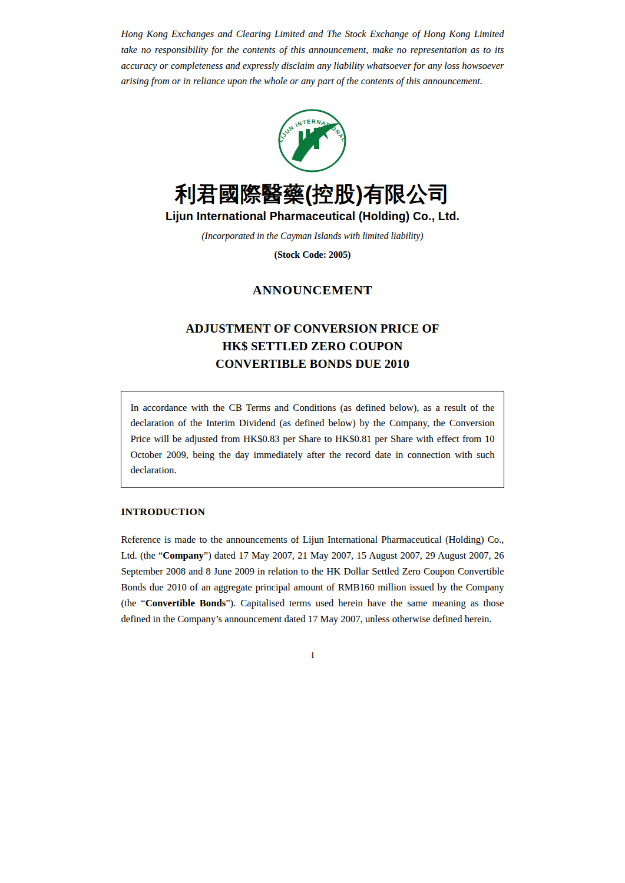Hong Kong Exchanges and Clearing Limited and The Stock Exchange of Hong Kong Limited take no responsibility for the contents of this announcement, make no representation as to its accuracy or completeness and expressly disclaim any liability whatsoever for any loss howsoever arising from or in reliance upon the whole or any part of the contents of this announcement.
LIJUN INTERNATIONAL
利君國際醫藥(控股)有限公司
Lijun International Pharmaceutical (Holding) Co., Ltd.
(Incorporated in the Cayman Islands with limited liability)
(Stock Code: 2005)
ANNOUNCEMENT
ADJUSTMENT OF CONVERSION PRICE OF
HK$ SETTLED ZERO COUPON
CONVERTIBLE BONDS DUE 2010
In accordance with the CB Terms and Conditions (as defined below), as a result of the declaration of the Interim Dividend (as defined below) by the Company, the Conversion Price will be adjusted from HK$0.83 per Share to HK$0.81 per Share with effect from 10 October 2009, being the day immediately after the record date in connection with such declaration.
INTRODUCTION
Reference is made to the announcements of Lijun International Pharmaceutical (Holding) Co., Ltd. (the “Company”) dated 17 May 2007, 21 May 2007, 15 August 2007, 29 August 2007, 26 September 2008 and 8 June 2009 in relation to the HK Dollar Settled Zero Coupon Convertible Bonds due 2010 of an aggregate principal amount of RMB160 million issued by the Company (the “Convertible Bonds”). Capitalised terms used herein have the same meaning as those defined in the Company’s announcement dated 17 May 2007, unless otherwise defined herein.
1